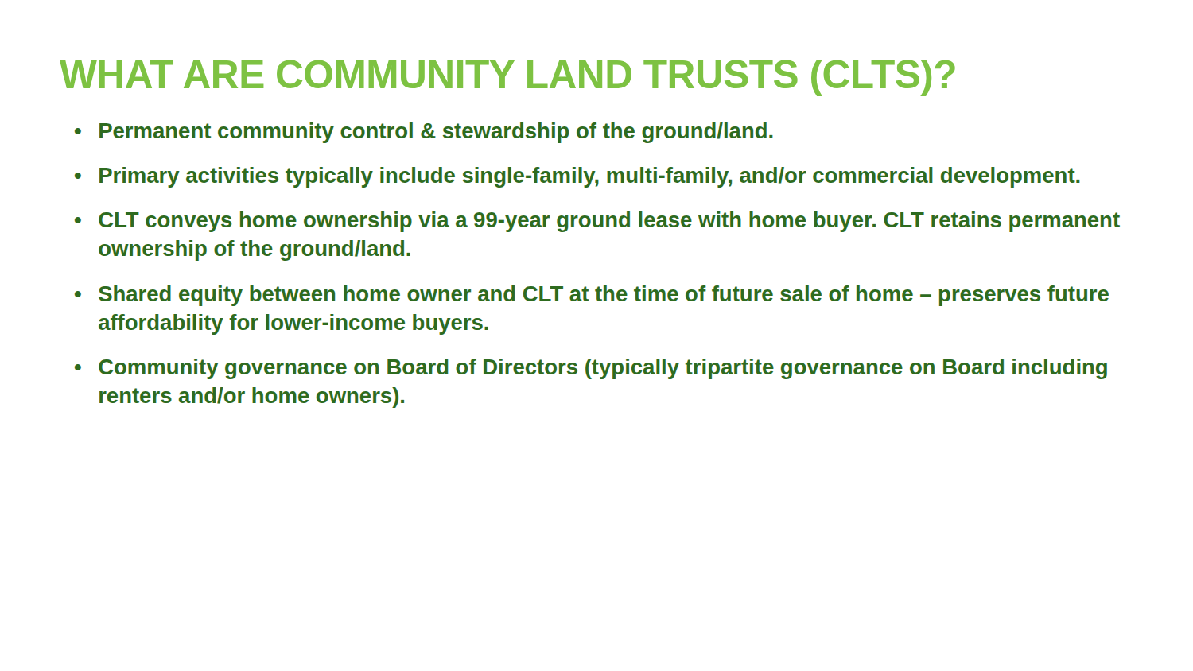What are Community Land Trusts (CLTs)?
Permanent community control & stewardship of the ground/land.
Primary activities typically include single-family, multi-family, and/or commercial development.
CLT conveys home ownership via a 99-year ground lease with home buyer. CLT retains permanent ownership of the ground/land.
Shared equity between home owner and CLT at the time of future sale of home – preserves future affordability for lower-income buyers.
Community governance on Board of Directors (typically tripartite governance on Board including renters and/or home owners).